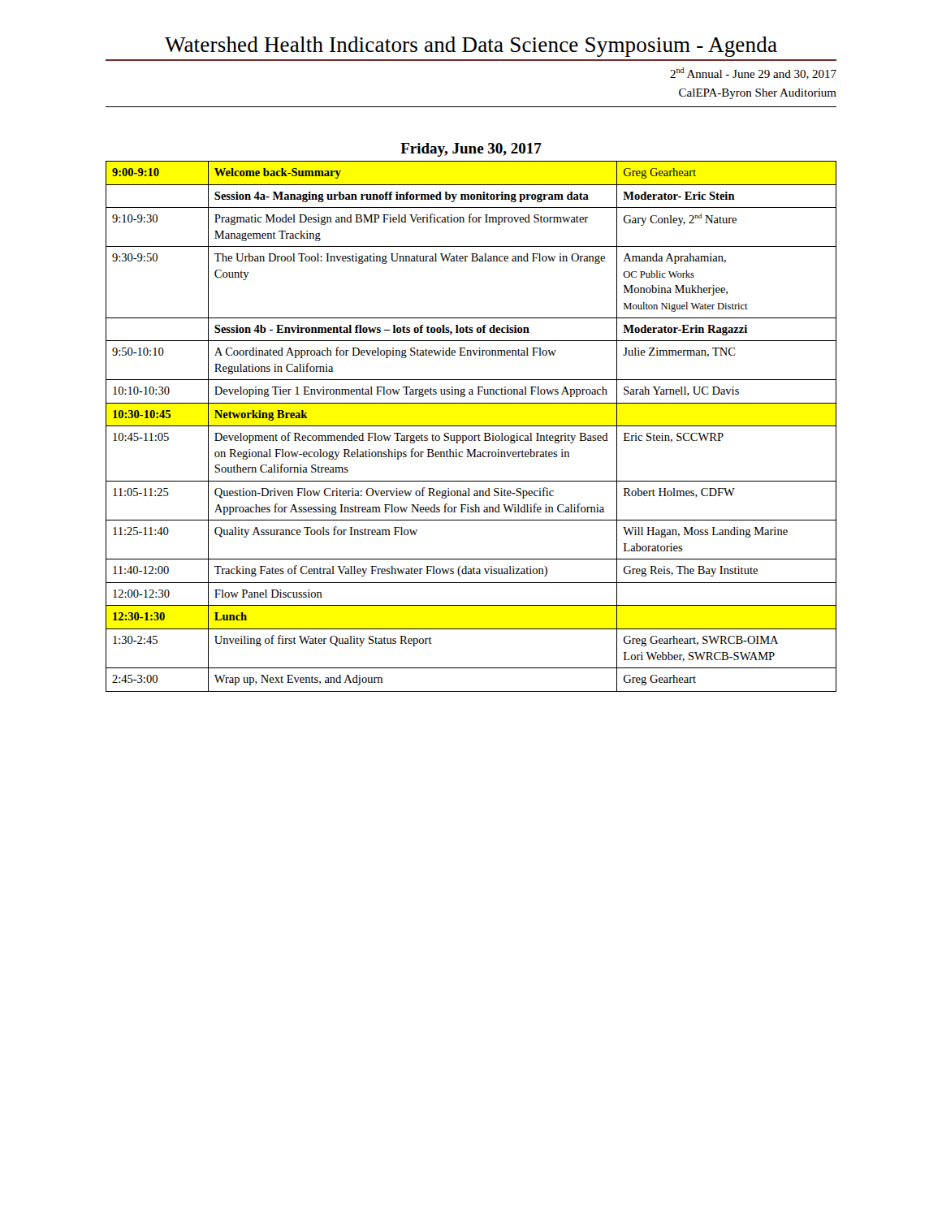Watershed Health Indicators and Data Science Symposium - Agenda
2nd Annual - June 29 and 30, 2017
CalEPA-Byron Sher Auditorium
Friday, June 30, 2017
| 9:00-9:10 | Welcome back-Summary | Greg Gearheart |
| | Session 4a- Managing urban runoff informed by monitoring program data | Moderator- Eric Stein |
| 9:10-9:30 | Pragmatic Model Design and BMP Field Verification for Improved Stormwater Management Tracking | Gary Conley, 2 nd Nature |
| 9:30-9:50 | The Urban Drool Tool: Investigating Unnatural Water Balance and Flow in Orange County | Amanda Aprahamian, OC Public Works Monobina Mukherjee, Moulton Niguel Water District |
| | Session 4b - Environmental flows – lots of tools, lots of decision | Moderator-Erin Ragazzi |
| 9:50-10:10 | A Coordinated Approach for Developing Statewide Environmental Flow Regulations in California | Julie Zimmerman, TNC |
| 10:10-10:30 | Developing Tier 1 Environmental Flow Targets using a Functional Flows Approach | Sarah Yarnell, UC Davis |
| 10:30-10:45 | Networking Break | |
| 10:45-11:05 | Development of Recommended Flow Targets to Support Biological Integrity Based on Regional Flow-ecology Relationships for Benthic Macroinvertebrates in Southern California Streams | Eric Stein, SCCWRP |
| 11:05-11:25 | Question-Driven Flow Criteria: Overview of Regional and Site-Specific Approaches for Assessing Instream Flow Needs for Fish and Wildlife in California | Robert Holmes, CDFW |
| 11:25-11:40 | Quality Assurance Tools for Instream Flow | Will Hagan, Moss Landing Marine Laboratories |
| 11:40-12:00 | Tracking Fates of Central Valley Freshwater Flows (data visualization) | Greg Reis, The Bay Institute |
| 12:00-12:30 | Flow Panel Discussion | |
| 12:30-1:30 | Lunch | |
| 1:30-2:45 | Unveiling of first Water Quality Status Report | Greg Gearheart, SWRCB-OIMA Lori Webber, SWRCB-SWAMP |
| 2:45-3:00 | Wrap up, Next Events, and Adjourn | Greg Gearheart |